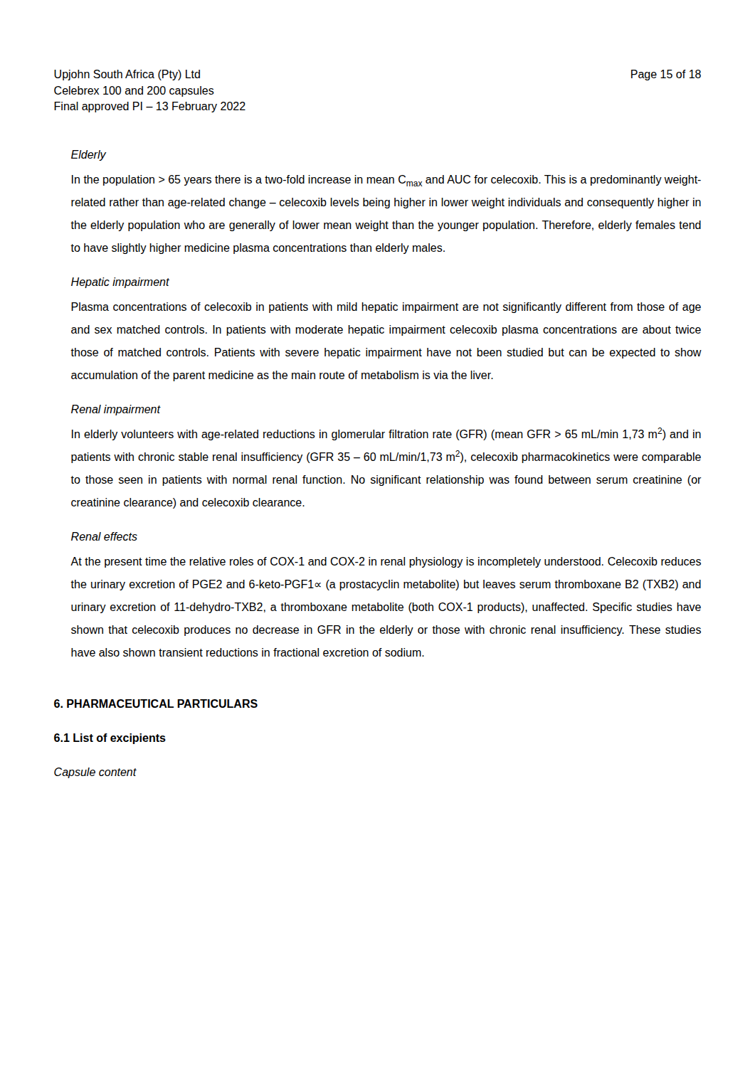Upjohn South Africa (Pty) Ltd
Celebrex 100 and 200 capsules
Final approved PI – 13 February 2022
Page 15 of 18
Elderly
In the population > 65 years there is a two-fold increase in mean Cmax and AUC for celecoxib. This is a predominantly weight-related rather than age-related change – celecoxib levels being higher in lower weight individuals and consequently higher in the elderly population who are generally of lower mean weight than the younger population. Therefore, elderly females tend to have slightly higher medicine plasma concentrations than elderly males.
Hepatic impairment
Plasma concentrations of celecoxib in patients with mild hepatic impairment are not significantly different from those of age and sex matched controls. In patients with moderate hepatic impairment celecoxib plasma concentrations are about twice those of matched controls. Patients with severe hepatic impairment have not been studied but can be expected to show accumulation of the parent medicine as the main route of metabolism is via the liver.
Renal impairment
In elderly volunteers with age-related reductions in glomerular filtration rate (GFR) (mean GFR > 65 mL/min 1,73 m2) and in patients with chronic stable renal insufficiency (GFR 35 – 60 mL/min/1,73 m2), celecoxib pharmacokinetics were comparable to those seen in patients with normal renal function. No significant relationship was found between serum creatinine (or creatinine clearance) and celecoxib clearance.
Renal effects
At the present time the relative roles of COX-1 and COX-2 in renal physiology is incompletely understood. Celecoxib reduces the urinary excretion of PGE2 and 6-keto-PGF1∝ (a prostacyclin metabolite) but leaves serum thromboxane B2 (TXB2) and urinary excretion of 11-dehydro-TXB2, a thromboxane metabolite (both COX-1 products), unaffected. Specific studies have shown that celecoxib produces no decrease in GFR in the elderly or those with chronic renal insufficiency. These studies have also shown transient reductions in fractional excretion of sodium.
6. PHARMACEUTICAL PARTICULARS
6.1 List of excipients
Capsule content